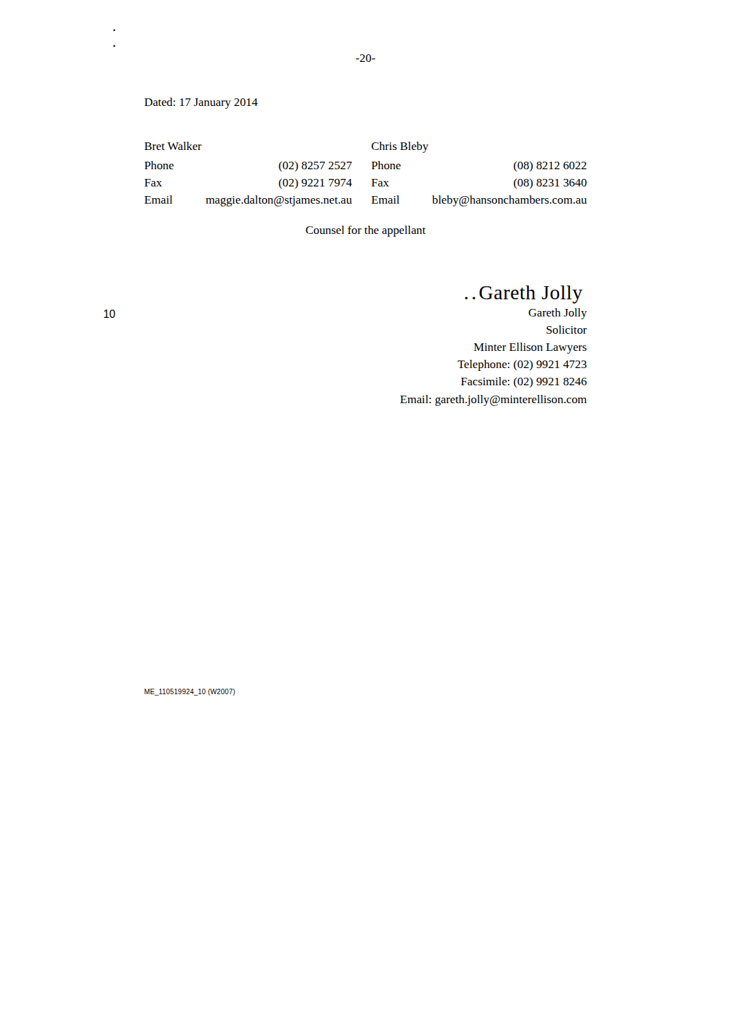.
.
-20-
Dated: 17 January 2014
| Bret Walker | | Chris Bleby | |
| Phone | (02) 8257 2527 | Phone | (08) 8212 6022 |
| Fax | (02) 9221 7974 | Fax | (08) 8231 3640 |
| Email | maggie.dalton@stjames.net.au | Email | bleby@hansonchambers.com.au |
Counsel for the appellant
10
.. Gareth Jolly
Gareth Jolly
Solicitor
Minter Ellison Lawyers
Telephone: (02) 9921 4723
Facsimile: (02) 9921 8246
Email: gareth.jolly@minterellison.com
ME_110519924_10 (W2007)